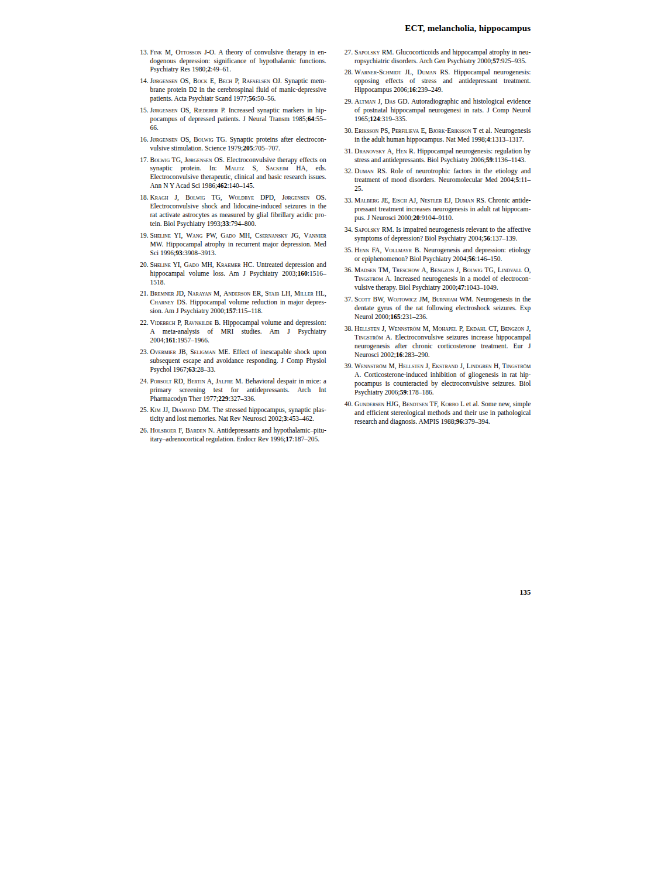ECT, melancholia, hippocampus
Fink M, Ottosson J-O. A theory of convulsive therapy in endogenous depression: significance of hypothalamic functions. Psychiatry Res 1980;2:49–61.
Jørgensen OS, Bock E, Bech P, Rafaelsen OJ. Synaptic membrane protein D2 in the cerebrospinal fluid of manic-depressive patients. Acta Psychiatr Scand 1977;56:50–56.
Jørgensen OS, Riederer P. Increased synaptic markers in hippocampus of depressed patients. J Neural Transm 1985;64:55–66.
Jørgensen OS, Bolwig TG. Synaptic proteins after electroconvulsive stimulation. Science 1979;205:705–707.
Bolwig TG, Jørgensen OS. Electroconvulsive therapy effects on synaptic protein. In: Malitz S, Sackeim HA, eds. Electroconvulsive therapeutic, clinical and basic research issues. Ann N Y Acad Sci 1986;462:140–145.
Kragh J, Bolwig TG, Woldbye DPD, Jørgensen OS. Electroconvulsive shock and lidocaine-induced seizures in the rat activate astrocytes as measured by glial fibrillary acidic protein. Biol Psychiatry 1993;33:794–800.
Sheline YI, Wang PW, Gado MH, Csernansky JG, Vannier MW. Hippocampal atrophy in recurrent major depression. Med Sci 1996;93:3908–3913.
Sheline YI, Gado MH, Kraemer HC. Untreated depression and hippocampal volume loss. Am J Psychiatry 2003;160:1516–1518.
Bremner JD, Narayan M, Anderson ER, Staib LH, Miller HL, Charney DS. Hippocampal volume reduction in major depression. Am J Psychiatry 2000;157:115–118.
Videbech P, Ravnkilde B. Hippocampal volume and depression: A meta-analysis of MRI studies. Am J Psychiatry 2004;161:1957–1966.
Overmier JB, Seligman ME. Effect of inescapable shock upon subsequent escape and avoidance responding. J Comp Physiol Psychol 1967;63:28–33.
Porsolt RD, Bertin A, Jalfre M. Behavioral despair in mice: a primary screening test for antidepressants. Arch Int Pharmacodyn Ther 1977;229:327–336.
Kim JJ, Diamond DM. The stressed hippocampus, synaptic plasticity and lost memories. Nat Rev Neurosci 2002;3:453–462.
Holsboer F, Barden N. Antidepressants and hypothalamic–pituitary–adrenocortical regulation. Endocr Rev 1996;17:187–205.
Sapolsky RM. Glucocorticoids and hippocampal atrophy in neuropsychiatric disorders. Arch Gen Psychiatry 2000;57:925–935.
Warner-Schmidt JL, Duman RS. Hippocampal neurogenesis: opposing effects of stress and antidepressant treatment. Hippocampus 2006;16:239–249.
Altman J, Das GD. Autoradiographic and histological evidence of postnatal hippocampal neurogenesi in rats. J Comp Neurol 1965;124:319–335.
Eriksson PS, Perfilieva E, Björk-Eriksson T et al. Neurogenesis in the adult human hippocampus. Nat Med 1998;4:1313–1317.
Dranovsky A, Hen R. Hippocampal neurogenesis: regulation by stress and antidepressants. Biol Psychiatry 2006;59:1136–1143.
Duman RS. Role of neurotrophic factors in the etiology and treatment of mood disorders. Neuromolecular Med 2004;5:11–25.
Malberg JE, Eisch AJ, Nestler EJ, Duman RS. Chronic antidepressant treatment increases neurogenesis in adult rat hippocampus. J Neurosci 2000;20:9104–9110.
Sapolsky RM. Is impaired neurogenesis relevant to the affective symptoms of depression? Biol Psychiatry 2004;56:137–139.
Henn FA, Vollmayr B. Neurogenesis and depression: etiology or epiphenomenon? Biol Psychiatry 2004;56:146–150.
Madsen TM, Treschow A, Bengzon J, Bolwig TG, Lindvall O, Tingström A. Increased neurogenesis in a model of electroconvulsive therapy. Biol Psychiatry 2000;47:1043–1049.
Scott BW, Wojtowicz JM, Burnham WM. Neurogenesis in the dentate gyrus of the rat following electroshock seizures. Exp Neurol 2000;165:231–236.
Hellsten J, Wennström M, Mohapel P, Ekdahl CT, Bengzon J, Tingström A. Electroconvulsive seizures increase hippocampal neurogenesis after chronic corticosterone treatment. Eur J Neurosci 2002;16:283–290.
Wennström M, Hellsten J, Ekstrand J, Lindgren H, Tingström A. Corticosterone-induced inhibition of gliogenesis in rat hippocampus is counteracted by electroconvulsive seizures. Biol Psychiatry 2006;59:178–186.
Gundersen HJG, Bendtsen TF, Korbo L et al. Some new, simple and efficient stereological methods and their use in pathological research and diagnosis. AMPIS 1988;96:379–394.
135